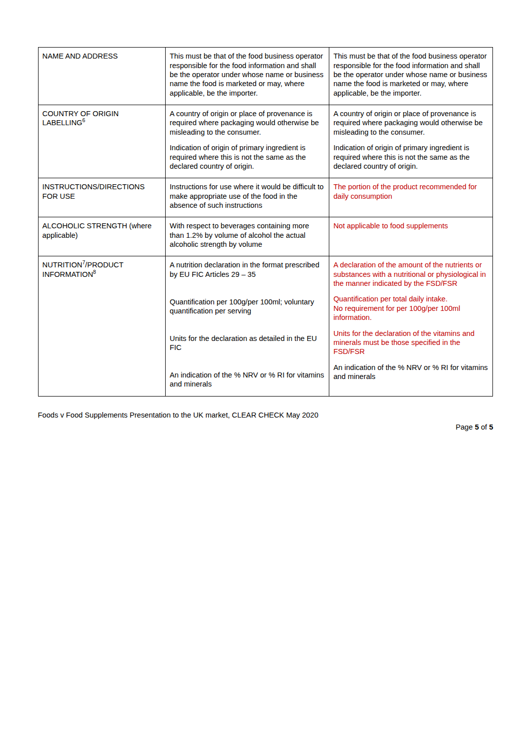| NAME AND ADDRESS | This must be that of the food business operator responsible for the food information and shall be the operator under whose name or business name the food is marketed or may, where applicable, be the importer. | This must be that of the food business operator responsible for the food information and shall be the operator under whose name or business name the food is marketed or may, where applicable, be the importer. |
| COUNTRY OF ORIGIN LABELLING 6 | A country of origin or place of provenance is required where packaging would otherwise be misleading to the consumer. Indication of origin of primary ingredient is required where this is not the same as the declared country of origin. | A country of origin or place of provenance is required where packaging would otherwise be misleading to the consumer. Indication of origin of primary ingredient is required where this is not the same as the declared country of origin. |
| INSTRUCTIONS/DIRECTIONS FOR USE | Instructions for use where it would be difficult to make appropriate use of the food in the absence of such instructions | The portion of the product recommended for daily consumption |
| ALCOHOLIC STRENGTH (where applicable) | With respect to beverages containing more than 1.2% by volume of alcohol the actual alcoholic strength by volume | Not applicable to food supplements |
| NUTRITION 7 /PRODUCT INFORMATION 8 | A nutrition declaration in the format prescribed by EU FIC Articles 29 – 35 Quantification per 100g/per 100ml; voluntary quantification per serving Units for the declaration as detailed in the EU FIC An indication of the % NRV or % RI for vitamins and minerals | A declaration of the amount of the nutrients or substances with a nutritional or physiological in the manner indicated by the FSD/FSR Quantification per total daily intake. No requirement for per 100g/per 100ml information. Units for the declaration of the vitamins and minerals must be those specified in the FSD/FSR An indication of the % NRV or % RI for vitamins and minerals |
Foods v Food Supplements Presentation to the UK market, CLEAR CHECK May 2020
Page 5 of 5